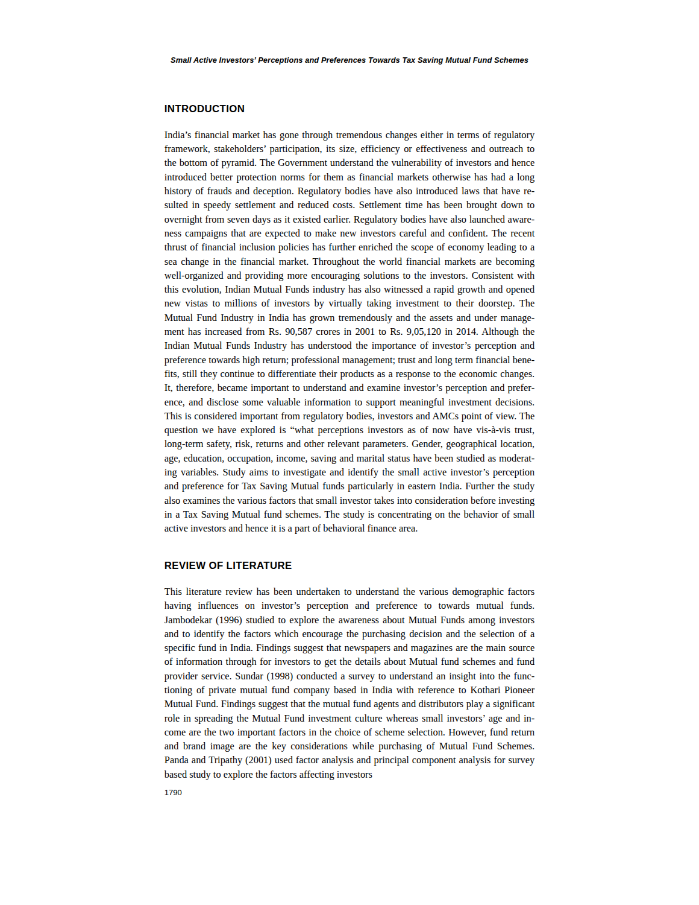Small Active Investors’ Perceptions and Preferences Towards Tax Saving Mutual Fund Schemes
Introduction
India’s financial market has gone through tremendous changes either in terms of regulatory framework, stakeholders’ participation, its size, efficiency or effectiveness and outreach to the bottom of pyramid. The Government understand the vulnerability of investors and hence introduced better protection norms for them as financial markets otherwise has had a long history of frauds and deception. Regulatory bodies have also introduced laws that have resulted in speedy settlement and reduced costs. Settlement time has been brought down to overnight from seven days as it existed earlier. Regulatory bodies have also launched awareness campaigns that are expected to make new investors careful and confident. The recent thrust of financial inclusion policies has further enriched the scope of economy leading to a sea change in the financial market. Throughout the world financial markets are becoming well-organized and providing more encouraging solutions to the investors. Consistent with this evolution, Indian Mutual Funds industry has also witnessed a rapid growth and opened new vistas to millions of investors by virtually taking investment to their doorstep. The Mutual Fund Industry in India has grown tremendously and the assets and under management has increased from Rs. 90,587 crores in 2001 to Rs. 9,05,120 in 2014. Although the Indian Mutual Funds Industry has understood the importance of investor’s perception and preference towards high return; professional management; trust and long term financial benefits, still they continue to differentiate their products as a response to the economic changes. It, therefore, became important to understand and examine investor’s perception and preference, and disclose some valuable information to support meaningful investment decisions. This is considered important from regulatory bodies, investors and AMCs point of view. The question we have explored is “what perceptions investors as of now have vis-à-vis trust, long-term safety, risk, returns and other relevant parameters. Gender, geographical location, age, education, occupation, income, saving and marital status have been studied as moderating variables. Study aims to investigate and identify the small active investor’s perception and preference for Tax Saving Mutual funds particularly in eastern India. Further the study also examines the various factors that small investor takes into consideration before investing in a Tax Saving Mutual fund schemes. The study is concentrating on the behavior of small active investors and hence it is a part of behavioral finance area.
Review of Literature
This literature review has been undertaken to understand the various demographic factors having influences on investor’s perception and preference to towards mutual funds. Jambodekar (1996) studied to explore the awareness about Mutual Funds among investors and to identify the factors which encourage the purchasing decision and the selection of a specific fund in India. Findings suggest that newspapers and magazines are the main source of information through for investors to get the details about Mutual fund schemes and fund provider service. Sundar (1998) conducted a survey to understand an insight into the functioning of private mutual fund company based in India with reference to Kothari Pioneer Mutual Fund. Findings suggest that the mutual fund agents and distributors play a significant role in spreading the Mutual Fund investment culture whereas small investors’ age and income are the two important factors in the choice of scheme selection. However, fund return and brand image are the key considerations while purchasing of Mutual Fund Schemes. Panda and Tripathy (2001) used factor analysis and principal component analysis for survey based study to explore the factors affecting investors
1790